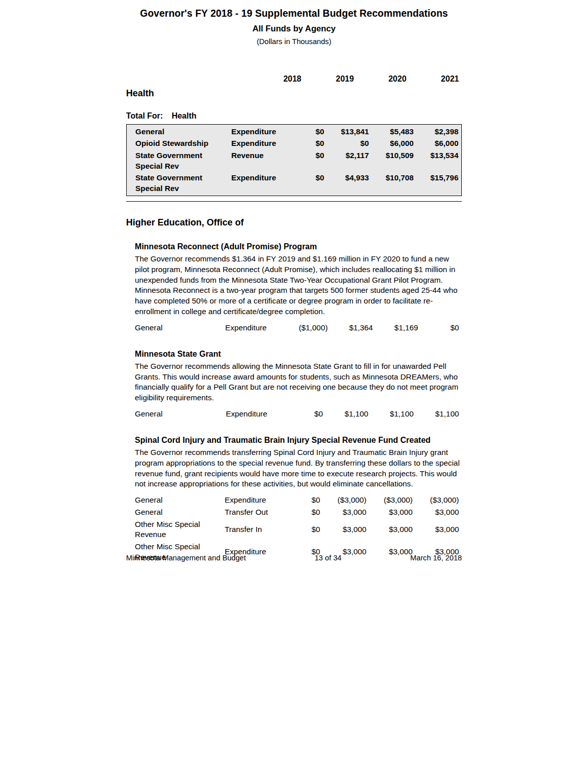Governor's FY 2018 - 19 Supplemental Budget Recommendations
All Funds by Agency
(Dollars in Thousands)
2018201920202021
Health
Total For: Health
| General | Expenditure | $0 | $13,841 | $5,483 | $2,398 |
| Opioid Stewardship | Expenditure | $0 | $0 | $6,000 | $6,000 |
| State Government Special Rev | Revenue | $0 | $2,117 | $10,509 | $13,534 |
| State Government Special Rev | Expenditure | $0 | $4,933 | $10,708 | $15,796 |
Higher Education, Office of
Minnesota Reconnect (Adult Promise) Program
The Governor recommends $1.364 in FY 2019 and $1.169 million in FY 2020 to fund a new pilot program, Minnesota Reconnect (Adult Promise), which includes reallocating $1 million in unexpended funds from the Minnesota State Two-Year Occupational Grant Pilot Program. Minnesota Reconnect is a two-year program that targets 500 former students aged 25-44 who have completed 50% or more of a certificate or degree program in order to facilitate re-enrollment in college and certificate/degree completion.
| General | Expenditure | ($1,000) | $1,364 | $1,169 | $0 |
Minnesota State Grant
The Governor recommends allowing the Minnesota State Grant to fill in for unawarded Pell Grants. This would increase award amounts for students, such as Minnesota DREAMers, who financially qualify for a Pell Grant but are not receiving one because they do not meet program eligibility requirements.
| General | Expenditure | $0 | $1,100 | $1,100 | $1,100 |
Spinal Cord Injury and Traumatic Brain Injury Special Revenue Fund Created
The Governor recommends transferring Spinal Cord Injury and Traumatic Brain Injury grant program appropriations to the special revenue fund. By transferring these dollars to the special revenue fund, grant recipients would have more time to execute research projects. This would not increase appropriations for these activities, but would eliminate cancellations.
| General | Expenditure | $0 | ($3,000) | ($3,000) | ($3,000) |
| General | Transfer Out | $0 | $3,000 | $3,000 | $3,000 |
| Other Misc Special Revenue | Transfer In | $0 | $3,000 | $3,000 | $3,000 |
| Other Misc Special Revenue | Expenditure | $0 | $3,000 | $3,000 | $3,000 |
Minnesota Management and Budget
13 of 34
March 16, 2018